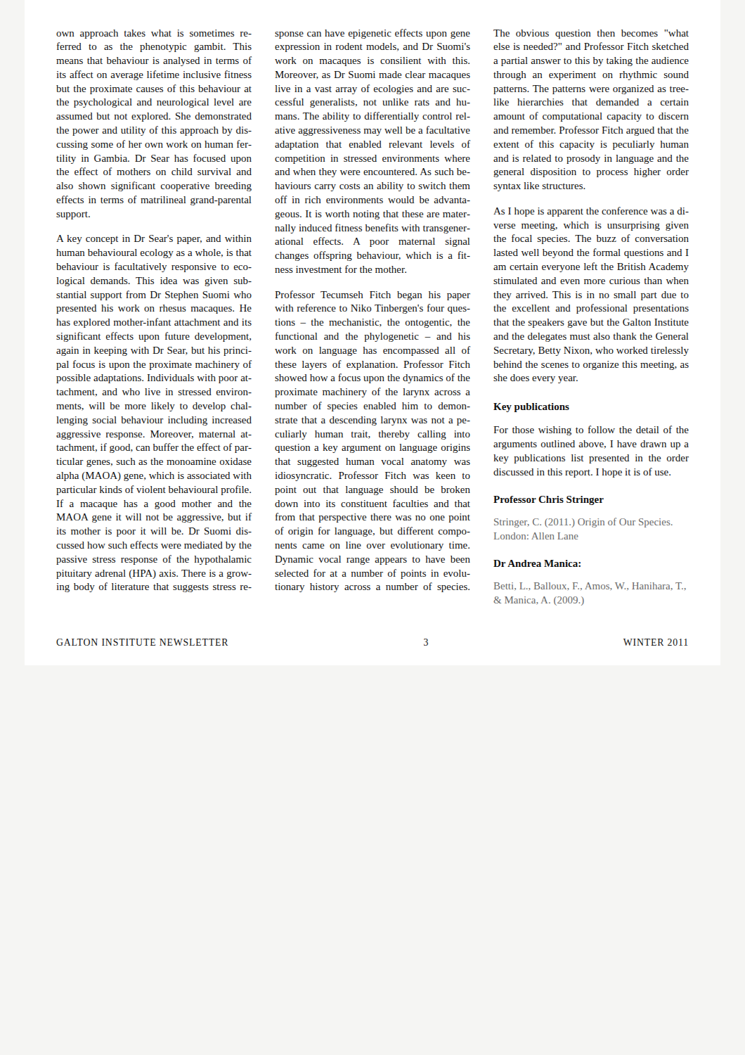own approach takes what is sometimes referred to as the phenotypic gambit. This means that behaviour is analysed in terms of its affect on average lifetime inclusive fitness but the proximate causes of this behaviour at the psychological and neurological level are assumed but not explored. She demonstrated the power and utility of this approach by discussing some of her own work on human fertility in Gambia. Dr Sear has focused upon the effect of mothers on child survival and also shown significant cooperative breeding effects in terms of matrilineal grand-parental support.
A key concept in Dr Sear's paper, and within human behavioural ecology as a whole, is that behaviour is facultatively responsive to ecological demands. This idea was given substantial support from Dr Stephen Suomi who presented his work on rhesus macaques. He has explored mother-infant attachment and its significant effects upon future development, again in keeping with Dr Sear, but his principal focus is upon the proximate machinery of possible adaptations. Individuals with poor attachment, and who live in stressed environments, will be more likely to develop challenging social behaviour including increased aggressive response. Moreover, maternal attachment, if good, can buffer the effect of particular genes, such as the monoamine oxidase alpha (MAOA) gene, which is associated with particular kinds of violent behavioural profile. If a macaque has a good mother and the MAOA gene it will not be aggressive, but if its mother is poor it will be. Dr Suomi discussed how such effects were mediated by the passive stress response of the hypothalamic pituitary adrenal (HPA) axis. There is a growing body of literature that suggests stress response can have epigenetic effects upon gene expression in rodent models, and Dr Suomi's work on macaques is consilient with this. Moreover, as Dr Suomi made clear macaques live in a vast array of ecologies and are successful generalists, not unlike rats and humans. The ability to differentially control relative aggressiveness may well be a facultative adaptation that enabled relevant levels of competition in stressed environments where and when they were encountered. As such behaviours carry costs an ability to switch them off in rich environments would be advantageous. It is worth noting that these are maternally induced fitness benefits with transgenerational effects. A poor maternal signal changes offspring behaviour, which is a fitness investment for the mother.
Professor Tecumseh Fitch began his paper with reference to Niko Tinbergen's four questions – the mechanistic, the ontogentic, the functional and the phylogenetic – and his work on language has encompassed all of these layers of explanation. Professor Fitch showed how a focus upon the dynamics of the proximate machinery of the larynx across a number of species enabled him to demonstrate that a descending larynx was not a peculiarly human trait, thereby calling into question a key argument on language origins that suggested human vocal anatomy was idiosyncratic. Professor Fitch was keen to point out that language should be broken down into its constituent faculties and that from that perspective there was no one point of origin for language, but different components came on line over evolutionary time. Dynamic vocal range appears to have been selected for at a number of points in evolutionary history across a number of species. The obvious question then becomes "what else is needed?" and Professor Fitch sketched a partial answer to this by taking the audience through an experiment on rhythmic sound patterns. The patterns were organized as tree-like hierarchies that demanded a certain amount of computational capacity to discern and remember. Professor Fitch argued that the extent of this capacity is peculiarly human and is related to prosody in language and the general disposition to process higher order syntax like structures.
As I hope is apparent the conference was a diverse meeting, which is unsurprising given the focal species. The buzz of conversation lasted well beyond the formal questions and I am certain everyone left the British Academy stimulated and even more curious than when they arrived. This is in no small part due to the excellent and professional presentations that the speakers gave but the Galton Institute and the delegates must also thank the General Secretary, Betty Nixon, who worked tirelessly behind the scenes to organize this meeting, as she does every year.
Key publications
For those wishing to follow the detail of the arguments outlined above, I have drawn up a key publications list presented in the order discussed in this report. I hope it is of use.
Professor Chris Stringer
Stringer, C. (2011.) Origin of Our Species. London: Allen Lane
Dr Andrea Manica:
Betti, L., Balloux, F., Amos, W., Hanihara, T., & Manica, A. (2009.)
Galton Institute Newsletter 3 Winter 2011